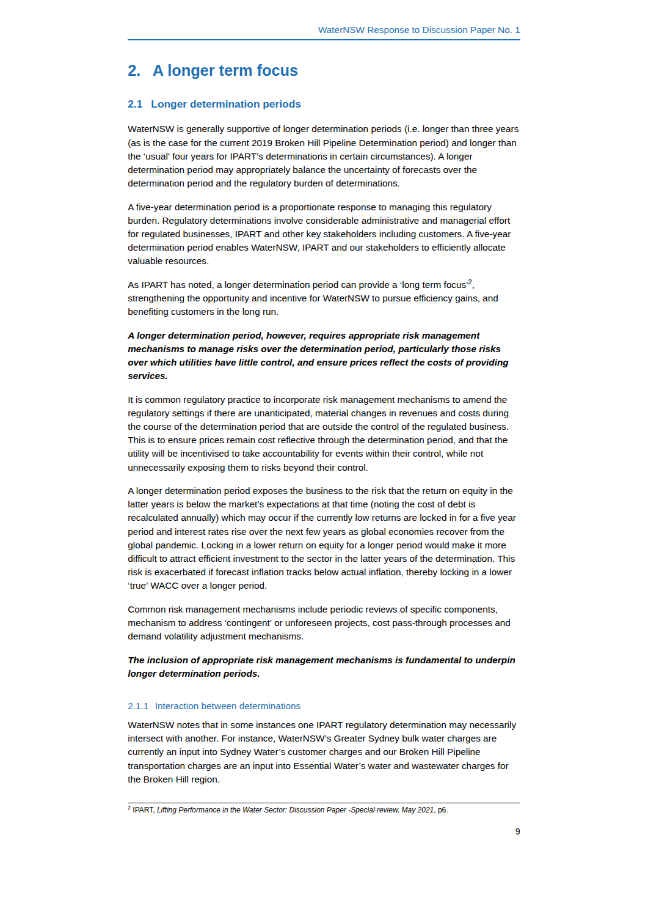WaterNSW Response to Discussion Paper No. 1
2. A longer term focus
2.1 Longer determination periods
WaterNSW is generally supportive of longer determination periods (i.e. longer than three years (as is the case for the current 2019 Broken Hill Pipeline Determination period) and longer than the ‘usual’ four years for IPART’s determinations in certain circumstances). A longer determination period may appropriately balance the uncertainty of forecasts over the determination period and the regulatory burden of determinations.
A five-year determination period is a proportionate response to managing this regulatory burden. Regulatory determinations involve considerable administrative and managerial effort for regulated businesses, IPART and other key stakeholders including customers. A five-year determination period enables WaterNSW, IPART and our stakeholders to efficiently allocate valuable resources.
As IPART has noted, a longer determination period can provide a ‘long term focus’2, strengthening the opportunity and incentive for WaterNSW to pursue efficiency gains, and benefiting customers in the long run.
A longer determination period, however, requires appropriate risk management mechanisms to manage risks over the determination period, particularly those risks over which utilities have little control, and ensure prices reflect the costs of providing services.
It is common regulatory practice to incorporate risk management mechanisms to amend the regulatory settings if there are unanticipated, material changes in revenues and costs during the course of the determination period that are outside the control of the regulated business. This is to ensure prices remain cost reflective through the determination period, and that the utility will be incentivised to take accountability for events within their control, while not unnecessarily exposing them to risks beyond their control.
A longer determination period exposes the business to the risk that the return on equity in the latter years is below the market’s expectations at that time (noting the cost of debt is recalculated annually) which may occur if the currently low returns are locked in for a five year period and interest rates rise over the next few years as global economies recover from the global pandemic. Locking in a lower return on equity for a longer period would make it more difficult to attract efficient investment to the sector in the latter years of the determination. This risk is exacerbated if forecast inflation tracks below actual inflation, thereby locking in a lower ‘true’ WACC over a longer period.
Common risk management mechanisms include periodic reviews of specific components, mechanism to address ‘contingent’ or unforeseen projects, cost pass-through processes and demand volatility adjustment mechanisms.
The inclusion of appropriate risk management mechanisms is fundamental to underpin longer determination periods.
2.1.1 Interaction between determinations
WaterNSW notes that in some instances one IPART regulatory determination may necessarily intersect with another. For instance, WaterNSW’s Greater Sydney bulk water charges are currently an input into Sydney Water’s customer charges and our Broken Hill Pipeline transportation charges are an input into Essential Water’s water and wastewater charges for the Broken Hill region.
2 IPART, Lifting Performance in the Water Sector: Discussion Paper -Special review, May 2021, p6.
9